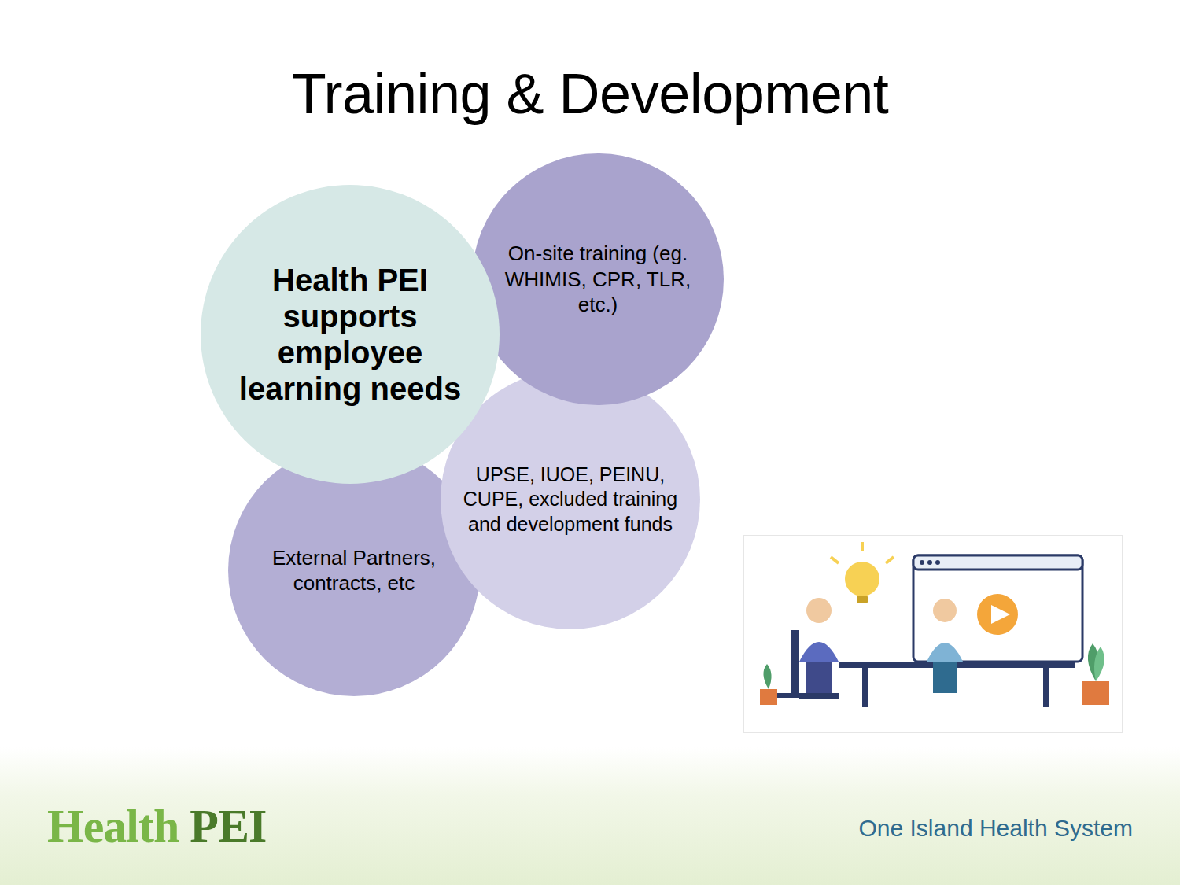Training & Development
External Partners, contracts, etc
UPSE, IUOE, PEINU, CUPE, excluded training and development funds
On-site training (eg. WHIMIS, CPR, TLR, etc.)
Health PEI supports employee learning needs
Health PEI
One Island Health System